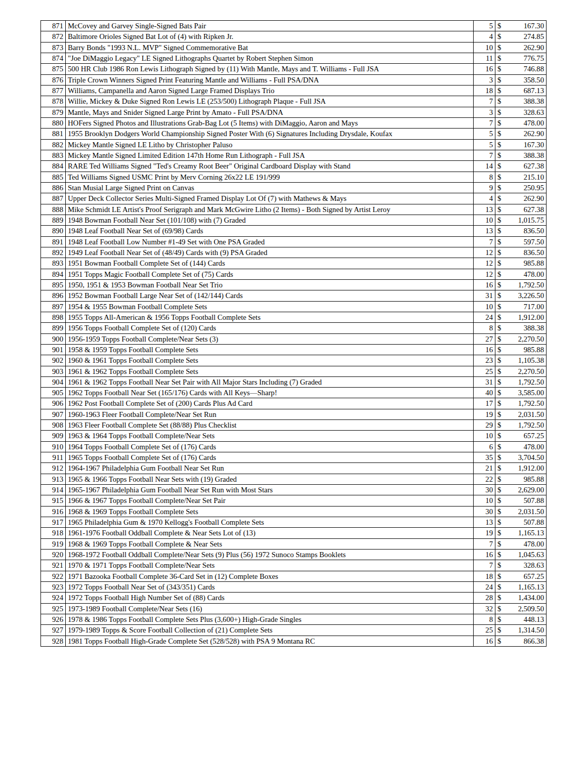| 871 | McCovey and Garvey Single-Signed Bats Pair | 5 | $ | 167.30 |
| 872 | Baltimore Orioles Signed Bat Lot of (4) with Ripken Jr. | 4 | $ | 274.85 |
| 873 | Barry Bonds "1993 N.L. MVP" Signed Commemorative Bat | 10 | $ | 262.90 |
| 874 | "Joe DiMaggio Legacy" LE Signed Lithographs Quartet by Robert Stephen Simon | 11 | $ | 776.75 |
| 875 | 500 HR Club 1986 Ron Lewis Lithograph Signed by (11) With Mantle, Mays and T. Williams - Full JSA | 16 | $ | 746.88 |
| 876 | Triple Crown Winners Signed Print Featuring Mantle and Williams - Full PSA/DNA | 3 | $ | 358.50 |
| 877 | Williams, Campanella and Aaron Signed Large Framed Displays Trio | 18 | $ | 687.13 |
| 878 | Willie, Mickey & Duke Signed Ron Lewis LE (253/500) Lithograph Plaque - Full JSA | 7 | $ | 388.38 |
| 879 | Mantle, Mays and Snider Signed Large Print by Amato - Full PSA/DNA | 3 | $ | 328.63 |
| 880 | HOFers Signed Photos and Illustrations Grab-Bag Lot (5 Items) with DiMaggio, Aaron and Mays | 7 | $ | 478.00 |
| 881 | 1955 Brooklyn Dodgers World Championship Signed Poster With (6) Signatures Including Drysdale, Koufax | 5 | $ | 262.90 |
| 882 | Mickey Mantle Signed LE Litho by Christopher Paluso | 5 | $ | 167.30 |
| 883 | Mickey Mantle Signed Limited Edition 147th Home Run Lithograph - Full JSA | 7 | $ | 388.38 |
| 884 | RARE Ted Williams Signed "Ted's Creamy Root Beer" Original Cardboard Display with Stand | 14 | $ | 627.38 |
| 885 | Ted Williams Signed USMC Print by Merv Corning 26x22 LE 191/999 | 8 | $ | 215.10 |
| 886 | Stan Musial Large Signed Print on Canvas | 9 | $ | 250.95 |
| 887 | Upper Deck Collector Series Multi-Signed Framed Display Lot Of (7) with Mathews & Mays | 4 | $ | 262.90 |
| 888 | Mike Schmidt LE Artist's Proof Serigraph and Mark McGwire Litho (2 Items) - Both Signed by Artist Leroy | 13 | $ | 627.38 |
| 889 | 1948 Bowman Football Near Set (101/108) with (7) Graded | 10 | $ | 1,015.75 |
| 890 | 1948 Leaf Football Near Set of (69/98) Cards | 13 | $ | 836.50 |
| 891 | 1948 Leaf Football Low Number #1-49 Set with One PSA Graded | 7 | $ | 597.50 |
| 892 | 1949 Leaf Football Near Set of (48/49) Cards with (9) PSA Graded | 12 | $ | 836.50 |
| 893 | 1951 Bowman Football Complete Set of (144) Cards | 12 | $ | 985.88 |
| 894 | 1951 Topps Magic Football Complete Set of (75) Cards | 12 | $ | 478.00 |
| 895 | 1950, 1951 & 1953 Bowman Football Near Set Trio | 16 | $ | 1,792.50 |
| 896 | 1952 Bowman Football Large Near Set of (142/144) Cards | 31 | $ | 3,226.50 |
| 897 | 1954 & 1955 Bowman Football Complete Sets | 10 | $ | 717.00 |
| 898 | 1955 Topps All-American & 1956 Topps Football Complete Sets | 24 | $ | 1,912.00 |
| 899 | 1956 Topps Football Complete Set of (120) Cards | 8 | $ | 388.38 |
| 900 | 1956-1959 Topps Football Complete/Near Sets (3) | 27 | $ | 2,270.50 |
| 901 | 1958 & 1959 Topps Football Complete Sets | 16 | $ | 985.88 |
| 902 | 1960 & 1961 Topps Football Complete Sets | 23 | $ | 1,105.38 |
| 903 | 1961 & 1962 Topps Football Complete Sets | 25 | $ | 2,270.50 |
| 904 | 1961 & 1962 Topps Football Near Set Pair with All Major Stars Including (7) Graded | 31 | $ | 1,792.50 |
| 905 | 1962 Topps Football Near Set (165/176) Cards with All Keys—Sharp! | 40 | $ | 3,585.00 |
| 906 | 1962 Post Football Complete Set of (200) Cards Plus Ad Card | 17 | $ | 1,792.50 |
| 907 | 1960-1963 Fleer Football Complete/Near Set Run | 19 | $ | 2,031.50 |
| 908 | 1963 Fleer Football Complete Set (88/88) Plus Checklist | 29 | $ | 1,792.50 |
| 909 | 1963 & 1964 Topps Football Complete/Near Sets | 10 | $ | 657.25 |
| 910 | 1964 Topps Football Complete Set of (176) Cards | 6 | $ | 478.00 |
| 911 | 1965 Topps Football Complete Set of (176) Cards | 35 | $ | 3,704.50 |
| 912 | 1964-1967 Philadelphia Gum Football Near Set Run | 21 | $ | 1,912.00 |
| 913 | 1965 & 1966 Topps Football Near Sets with (19) Graded | 22 | $ | 985.88 |
| 914 | 1965-1967 Philadelphia Gum Football Near Set Run with Most Stars | 30 | $ | 2,629.00 |
| 915 | 1966 & 1967 Topps Football Complete/Near Set Pair | 10 | $ | 507.88 |
| 916 | 1968 & 1969 Topps Football Complete Sets | 30 | $ | 2,031.50 |
| 917 | 1965 Philadelphia Gum & 1970 Kellogg's Football Complete Sets | 13 | $ | 507.88 |
| 918 | 1961-1976 Football Oddball Complete & Near Sets Lot of (13) | 19 | $ | 1,165.13 |
| 919 | 1968 & 1969 Topps Football Complete & Near Sets | 7 | $ | 478.00 |
| 920 | 1968-1972 Football Oddball Complete/Near Sets (9) Plus (56) 1972 Sunoco Stamps Booklets | 16 | $ | 1,045.63 |
| 921 | 1970 & 1971 Topps Football Complete/Near Sets | 7 | $ | 328.63 |
| 922 | 1971 Bazooka Football Complete 36-Card Set in (12) Complete Boxes | 18 | $ | 657.25 |
| 923 | 1972 Topps Football Near Set of (343/351) Cards | 24 | $ | 1,165.13 |
| 924 | 1972 Topps Football High Number Set of (88) Cards | 28 | $ | 1,434.00 |
| 925 | 1973-1989 Football Complete/Near Sets (16) | 32 | $ | 2,509.50 |
| 926 | 1978 & 1986 Topps Football Complete Sets Plus (3,600+) High-Grade Singles | 8 | $ | 448.13 |
| 927 | 1979-1989 Topps & Score Football Collection of (21) Complete Sets | 25 | $ | 1,314.50 |
| 928 | 1981 Topps Football High-Grade Complete Set (528/528) with PSA 9 Montana RC | 16 | $ | 866.38 |